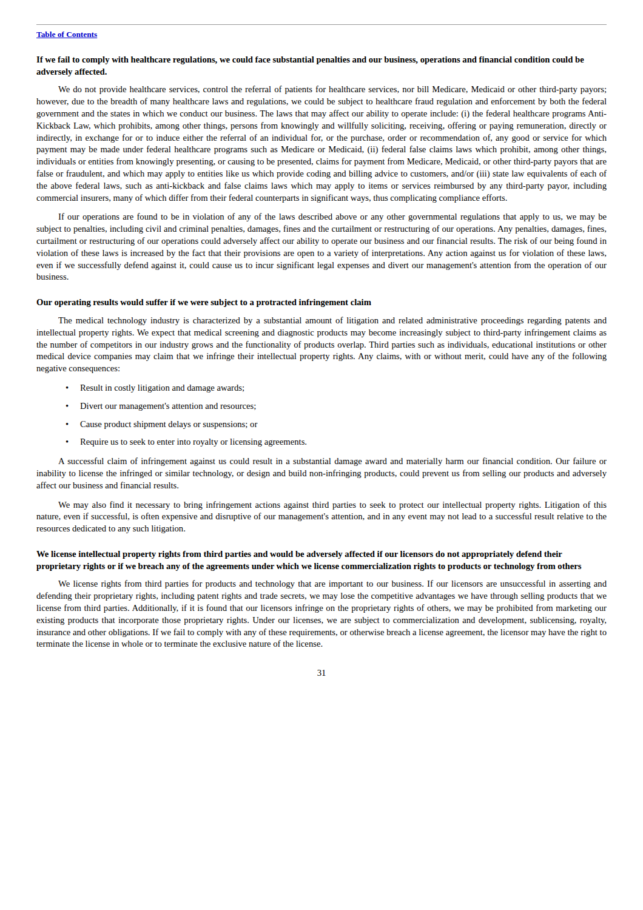Table of Contents
If we fail to comply with healthcare regulations, we could face substantial penalties and our business, operations and financial condition could be adversely affected.
We do not provide healthcare services, control the referral of patients for healthcare services, nor bill Medicare, Medicaid or other third-party payors; however, due to the breadth of many healthcare laws and regulations, we could be subject to healthcare fraud regulation and enforcement by both the federal government and the states in which we conduct our business. The laws that may affect our ability to operate include: (i) the federal healthcare programs Anti-Kickback Law, which prohibits, among other things, persons from knowingly and willfully soliciting, receiving, offering or paying remuneration, directly or indirectly, in exchange for or to induce either the referral of an individual for, or the purchase, order or recommendation of, any good or service for which payment may be made under federal healthcare programs such as Medicare or Medicaid, (ii) federal false claims laws which prohibit, among other things, individuals or entities from knowingly presenting, or causing to be presented, claims for payment from Medicare, Medicaid, or other third-party payors that are false or fraudulent, and which may apply to entities like us which provide coding and billing advice to customers, and/or (iii) state law equivalents of each of the above federal laws, such as anti-kickback and false claims laws which may apply to items or services reimbursed by any third-party payor, including commercial insurers, many of which differ from their federal counterparts in significant ways, thus complicating compliance efforts.
If our operations are found to be in violation of any of the laws described above or any other governmental regulations that apply to us, we may be subject to penalties, including civil and criminal penalties, damages, fines and the curtailment or restructuring of our operations. Any penalties, damages, fines, curtailment or restructuring of our operations could adversely affect our ability to operate our business and our financial results. The risk of our being found in violation of these laws is increased by the fact that their provisions are open to a variety of interpretations. Any action against us for violation of these laws, even if we successfully defend against it, could cause us to incur significant legal expenses and divert our management's attention from the operation of our business.
Our operating results would suffer if we were subject to a protracted infringement claim
The medical technology industry is characterized by a substantial amount of litigation and related administrative proceedings regarding patents and intellectual property rights. We expect that medical screening and diagnostic products may become increasingly subject to third-party infringement claims as the number of competitors in our industry grows and the functionality of products overlap. Third parties such as individuals, educational institutions or other medical device companies may claim that we infringe their intellectual property rights. Any claims, with or without merit, could have any of the following negative consequences:
Result in costly litigation and damage awards;
Divert our management's attention and resources;
Cause product shipment delays or suspensions; or
Require us to seek to enter into royalty or licensing agreements.
A successful claim of infringement against us could result in a substantial damage award and materially harm our financial condition. Our failure or inability to license the infringed or similar technology, or design and build non-infringing products, could prevent us from selling our products and adversely affect our business and financial results.
We may also find it necessary to bring infringement actions against third parties to seek to protect our intellectual property rights. Litigation of this nature, even if successful, is often expensive and disruptive of our management's attention, and in any event may not lead to a successful result relative to the resources dedicated to any such litigation.
We license intellectual property rights from third parties and would be adversely affected if our licensors do not appropriately defend their proprietary rights or if we breach any of the agreements under which we license commercialization rights to products or technology from others
We license rights from third parties for products and technology that are important to our business. If our licensors are unsuccessful in asserting and defending their proprietary rights, including patent rights and trade secrets, we may lose the competitive advantages we have through selling products that we license from third parties. Additionally, if it is found that our licensors infringe on the proprietary rights of others, we may be prohibited from marketing our existing products that incorporate those proprietary rights. Under our licenses, we are subject to commercialization and development, sublicensing, royalty, insurance and other obligations. If we fail to comply with any of these requirements, or otherwise breach a license agreement, the licensor may have the right to terminate the license in whole or to terminate the exclusive nature of the license.
31